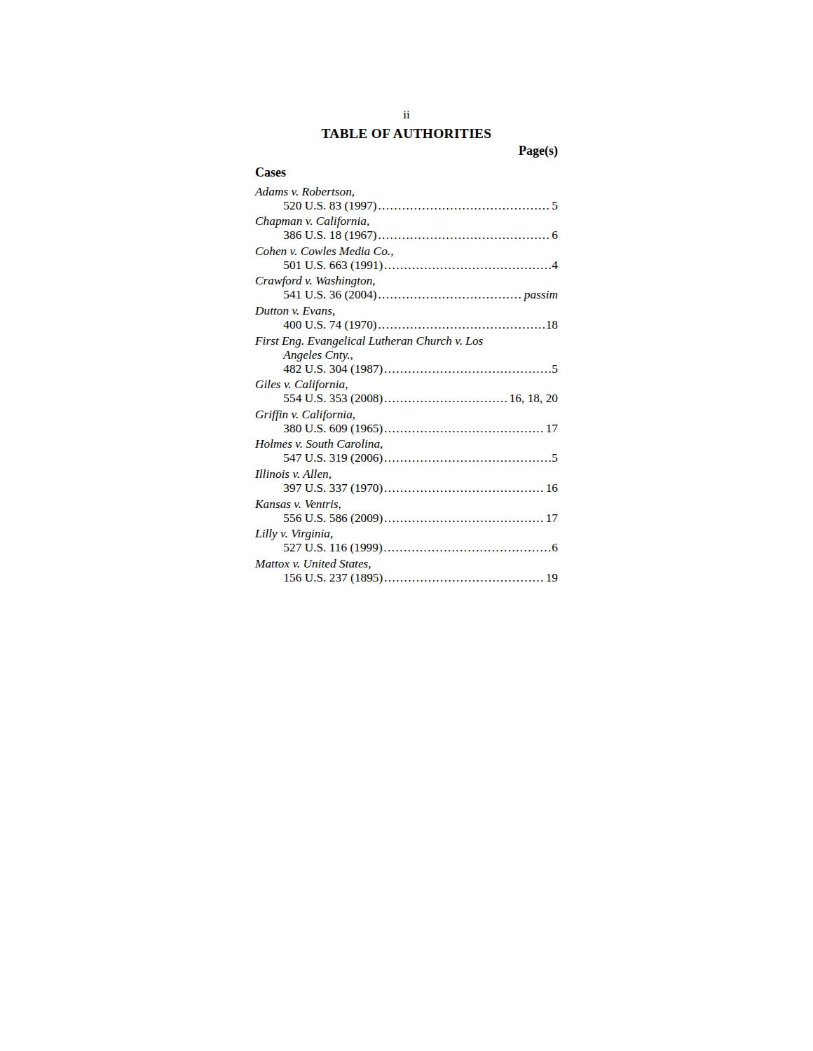ii
TABLE OF AUTHORITIES
Page(s)
Cases
Adams v. Robertson,
520 U.S. 83 (1997).................................................. 5
Chapman v. California,
386 U.S. 18 (1967).................................................. 6
Cohen v. Cowles Media Co.,
501 U.S. 663 (1991)................................................ 4
Crawford v. Washington,
541 U.S. 36 (2004)......................................... passim
Dutton v. Evans,
400 U.S. 74 (1970)................................................ 18
First Eng. Evangelical Lutheran Church v. LosAngeles Cnty.,
482 U.S. 304 (1987)................................................ 5
Giles v. California,
554 U.S. 353 (2008)................................... 16, 18, 20
Griffin v. California,
380 U.S. 609 (1965).............................................. 17
Holmes v. South Carolina,
547 U.S. 319 (2006)................................................ 5
Illinois v. Allen,
397 U.S. 337 (1970).............................................. 16
Kansas v. Ventris,
556 U.S. 586 (2009).............................................. 17
Lilly v. Virginia,
527 U.S. 116 (1999)................................................ 6
Mattox v. United States,
156 U.S. 237 (1895).............................................. 19